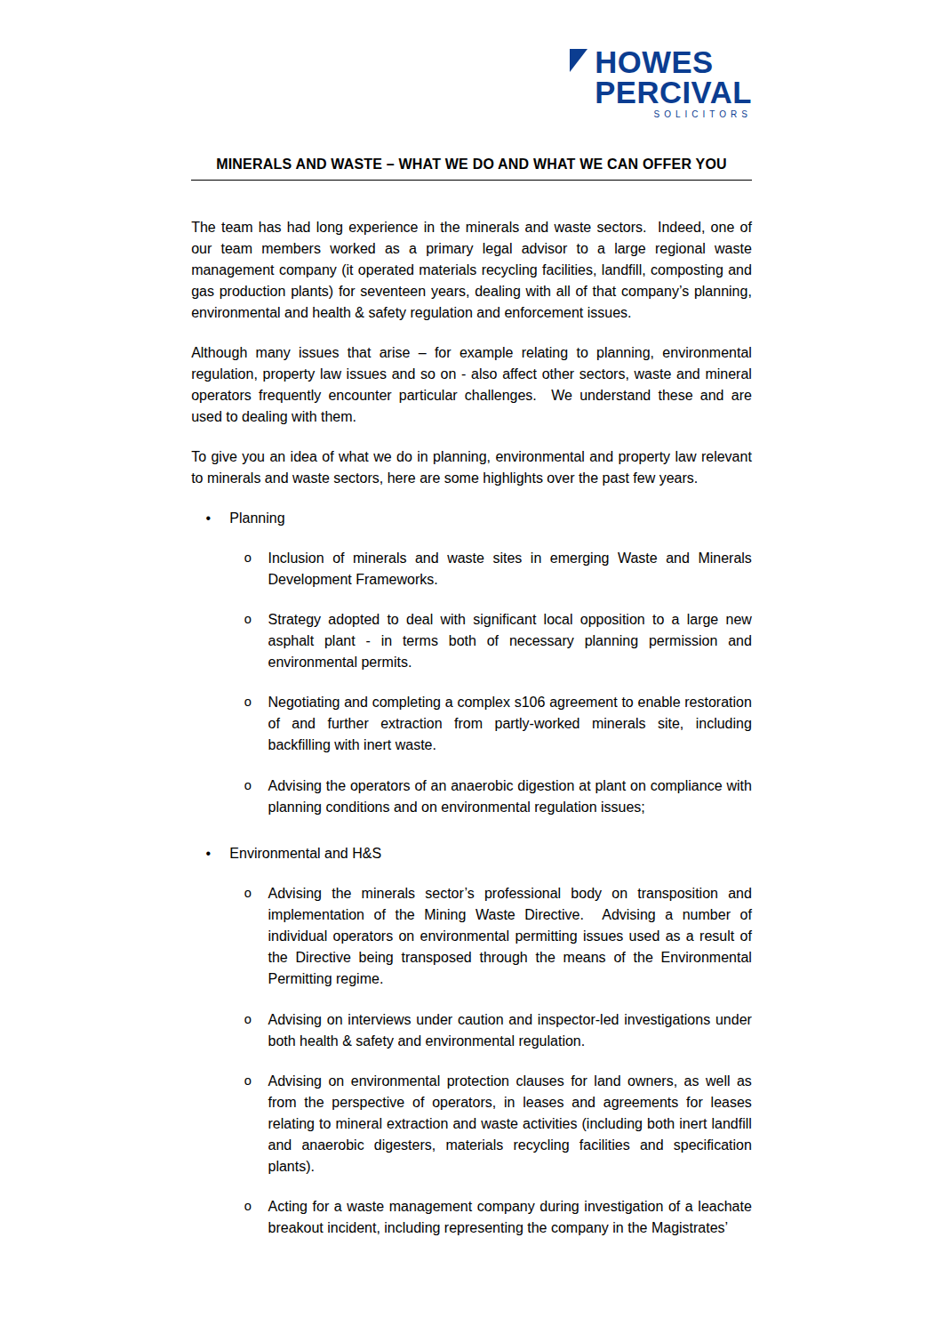HOWESPERCIVAL
SOLICITORS
MINERALS AND WASTE – WHAT WE DO AND WHAT WE CAN OFFER YOU
The team has had long experience in the minerals and waste sectors. Indeed, one of our team members worked as a primary legal advisor to a large regional waste management company (it operated materials recycling facilities, landfill, composting and gas production plants) for seventeen years, dealing with all of that company’s planning, environmental and health & safety regulation and enforcement issues.
Although many issues that arise – for example relating to planning, environmental regulation, property law issues and so on - also affect other sectors, waste and mineral operators frequently encounter particular challenges. We understand these and are used to dealing with them.
To give you an idea of what we do in planning, environmental and property law relevant to minerals and waste sectors, here are some highlights over the past few years.
• Planning
o Inclusion of minerals and waste sites in emerging Waste and Minerals Development Frameworks.
o Strategy adopted to deal with significant local opposition to a large new asphalt plant - in terms both of necessary planning permission and environmental permits.
o Negotiating and completing a complex s106 agreement to enable restoration of and further extraction from partly-worked minerals site, including backfilling with inert waste.
o Advising the operators of an anaerobic digestion at plant on compliance with planning conditions and on environmental regulation issues;
• Environmental and H&S
o Advising the minerals sector’s professional body on transposition and implementation of the Mining Waste Directive. Advising a number of individual operators on environmental permitting issues used as a result of the Directive being transposed through the means of the Environmental Permitting regime.
o Advising on interviews under caution and inspector-led investigations under both health & safety and environmental regulation.
o Advising on environmental protection clauses for land owners, as well as from the perspective of operators, in leases and agreements for leases relating to mineral extraction and waste activities (including both inert landfill and anaerobic digesters, materials recycling facilities and specification plants).
o Acting for a waste management company during investigation of a leachate breakout incident, including representing the company in the Magistrates’